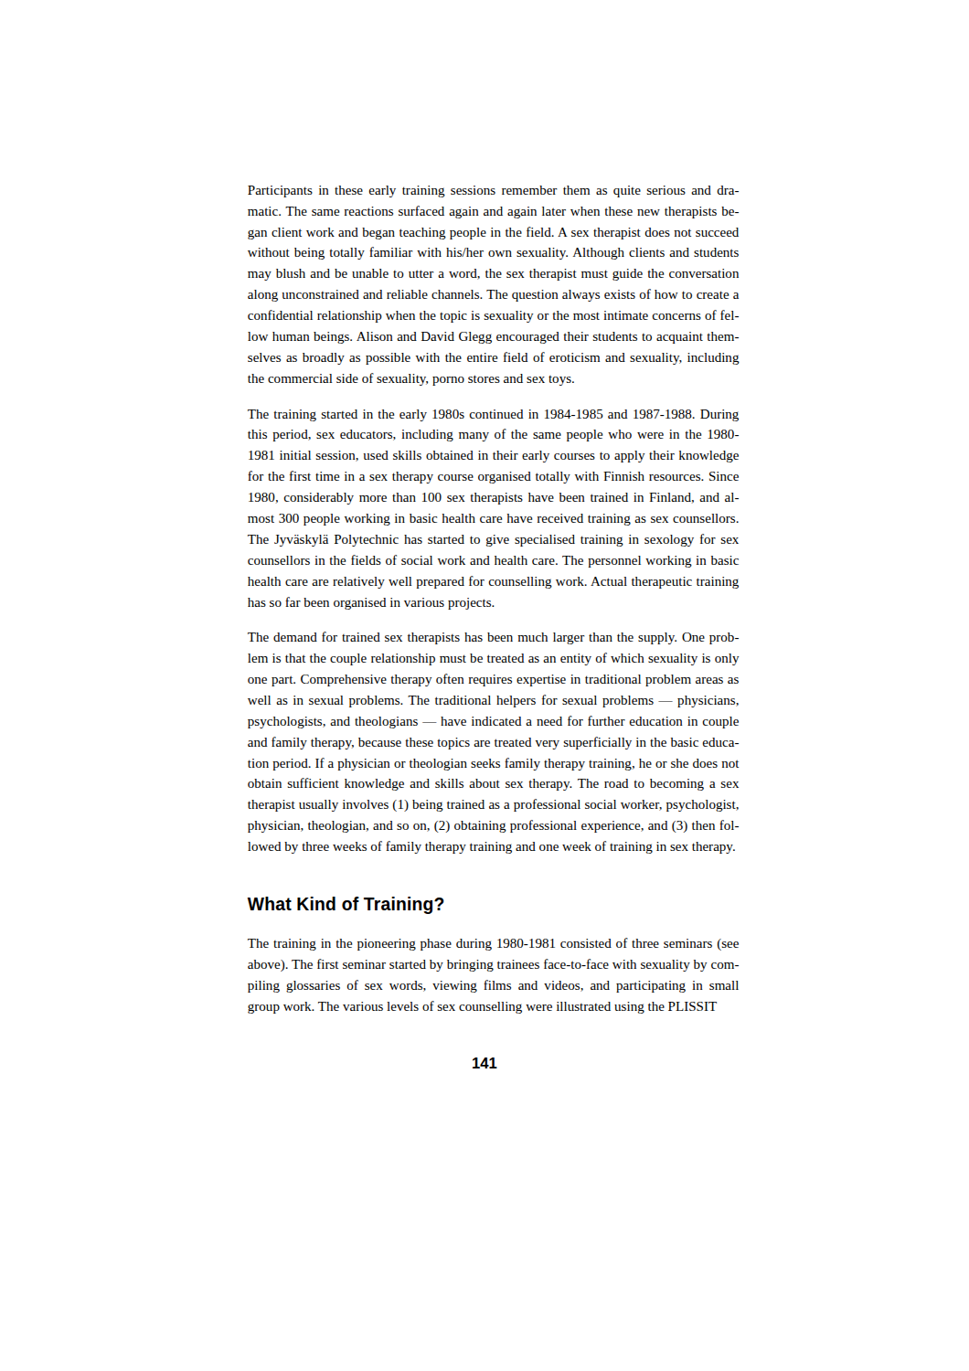Participants in these early training sessions remember them as quite serious and dramatic. The same reactions surfaced again and again later when these new therapists began client work and began teaching people in the field. A sex therapist does not succeed without being totally familiar with his/her own sexuality. Although clients and students may blush and be unable to utter a word, the sex therapist must guide the conversation along unconstrained and reliable channels. The question always exists of how to create a confidential relationship when the topic is sexuality or the most intimate concerns of fellow human beings. Alison and David Glegg encouraged their students to acquaint themselves as broadly as possible with the entire field of eroticism and sexuality, including the commercial side of sexuality, porno stores and sex toys.
The training started in the early 1980s continued in 1984-1985 and 1987-1988. During this period, sex educators, including many of the same people who were in the 1980-1981 initial session, used skills obtained in their early courses to apply their knowledge for the first time in a sex therapy course organised totally with Finnish resources. Since 1980, considerably more than 100 sex therapists have been trained in Finland, and almost 300 people working in basic health care have received training as sex counsellors. The Jyväskylä Polytechnic has started to give specialised training in sexology for sex counsellors in the fields of social work and health care. The personnel working in basic health care are relatively well prepared for counselling work. Actual therapeutic training has so far been organised in various projects.
The demand for trained sex therapists has been much larger than the supply. One problem is that the couple relationship must be treated as an entity of which sexuality is only one part. Comprehensive therapy often requires expertise in traditional problem areas as well as in sexual problems. The traditional helpers for sexual problems — physicians, psychologists, and theologians — have indicated a need for further education in couple and family therapy, because these topics are treated very superficially in the basic education period. If a physician or theologian seeks family therapy training, he or she does not obtain sufficient knowledge and skills about sex therapy. The road to becoming a sex therapist usually involves (1) being trained as a professional social worker, psychologist, physician, theologian, and so on, (2) obtaining professional experience, and (3) then followed by three weeks of family therapy training and one week of training in sex therapy.
What Kind of Training?
The training in the pioneering phase during 1980-1981 consisted of three seminars (see above). The first seminar started by bringing trainees face-to-face with sexuality by compiling glossaries of sex words, viewing films and videos, and participating in small group work. The various levels of sex counselling were illustrated using the PLISSIT
141